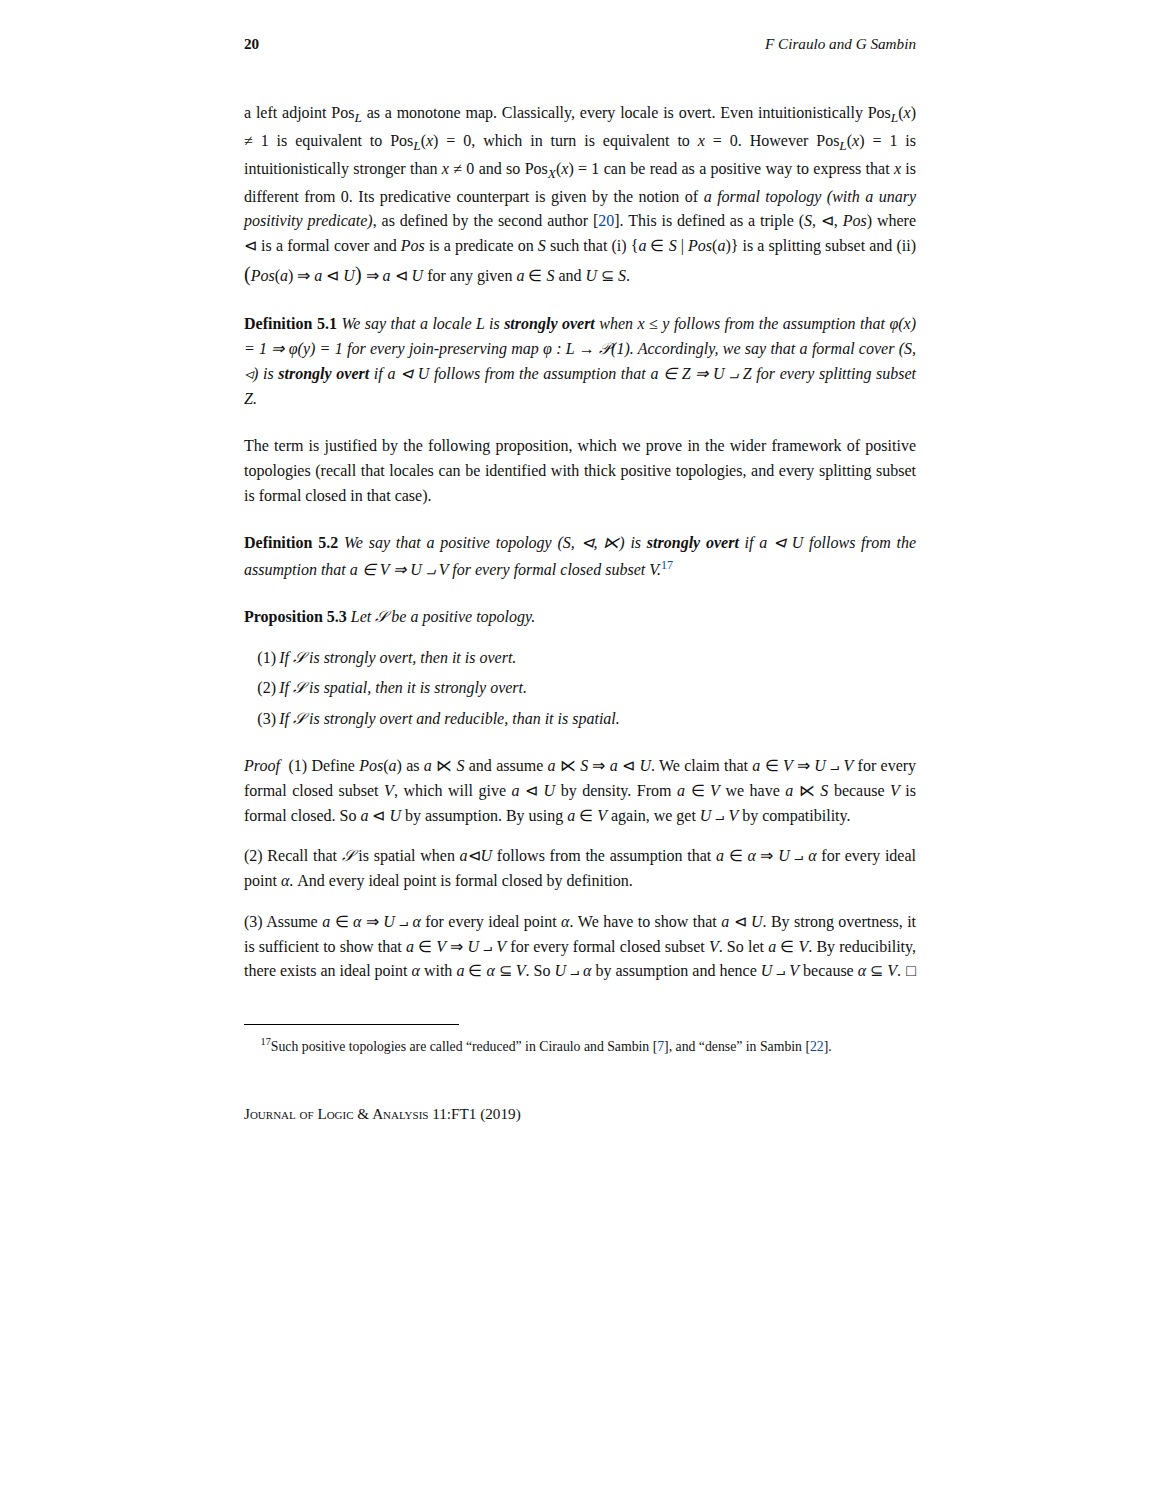20 F Ciraulo and G Sambin
a left adjoint PosL as a monotone map. Classically, every locale is overt. Even intuitionistically PosL(x) ≠ 1 is equivalent to PosL(x) = 0, which in turn is equivalent to x = 0. However PosL(x) = 1 is intuitionistically stronger than x ≠ 0 and so PosX(x) = 1 can be read as a positive way to express that x is different from 0. Its predicative counterpart is given by the notion of a formal topology (with a unary positivity predicate), as defined by the second author [20]. This is defined as a triple (S, ⊲, Pos) where ⊲ is a formal cover and Pos is a predicate on S such that (i) {a ∈ S | Pos(a)} is a splitting subset and (ii) (Pos(a) ⇒ a ⊲ U) ⇒ a ⊲ U for any given a ∈ S and U ⊆ S.
Definition 5.1 We say that a locale L is strongly overt when x ≤ y follows from the assumption that φ(x) = 1 ⇒ φ(y) = 1 for every join-preserving map φ : L → 𝒫(1). Accordingly, we say that a formal cover (S, ⊲) is strongly overt if a ⊲ U follows from the assumption that a ∈ Z ⇒ U ⨼ Z for every splitting subset Z.
The term is justified by the following proposition, which we prove in the wider framework of positive topologies (recall that locales can be identified with thick positive topologies, and every splitting subset is formal closed in that case).
Definition 5.2 We say that a positive topology (S, ⊲, ⋉) is strongly overt if a ⊲ U follows from the assumption that a ∈ V ⇒ U ⨼ V for every formal closed subset V.17
Proposition 5.3 Let 𝒮 be a positive topology.
(1) If 𝒮 is strongly overt, then it is overt.
(2) If 𝒮 is spatial, then it is strongly overt.
(3) If 𝒮 is strongly overt and reducible, than it is spatial.
Proof (1) Define Pos(a) as a ⋉ S and assume a ⋉ S ⇒ a ⊲ U. We claim that a ∈ V ⇒ U ⨼ V for every formal closed subset V, which will give a ⊲ U by density. From a ∈ V we have a ⋉ S because V is formal closed. So a ⊲ U by assumption. By using a ∈ V again, we get U ⨼ V by compatibility.
(2) Recall that 𝒮 is spatial when a⊲U follows from the assumption that a ∈ α ⇒ U ⨼ α for every ideal point α. And every ideal point is formal closed by definition.
(3) Assume a ∈ α ⇒ U ⨼ α for every ideal point α. We have to show that a ⊲ U. By strong overtness, it is sufficient to show that a ∈ V ⇒ U ⨼ V for every formal closed subset V. So let a ∈ V. By reducibility, there exists an ideal point α with a ∈ α ⊆ V. So U ⨼ α by assumption and hence U ⨼ V because α ⊆ V. □
17Such positive topologies are called “reduced” in Ciraulo and Sambin [7], and “dense” in Sambin [22].
Journal of Logic & Analysis 11:FT1 (2019)